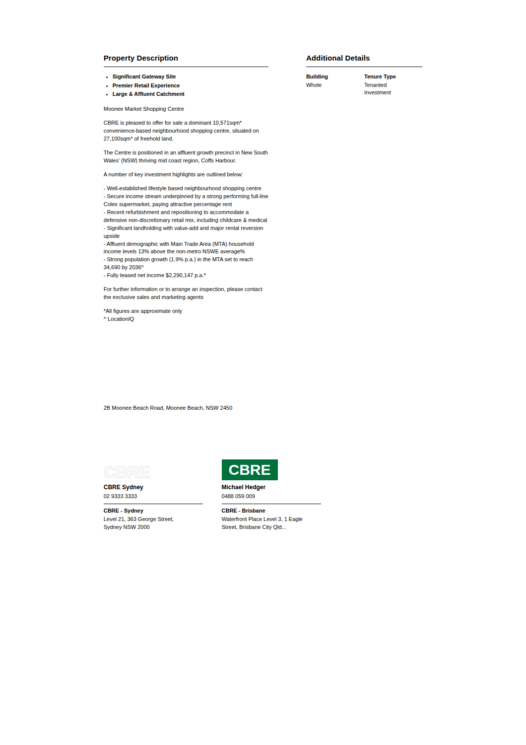Property Description
Significant Gateway Site
Premier Retail Experience
Large & Affluent Catchment
Moonee Market Shopping Centre
CBRE is pleased to offer for sale a dominant 10,571sqm* convenience-based neighbourhood shopping centre, situated on 27,100sqm* of freehold land.
The Centre is positioned in an affluent growth precinct in New South Wales’ (NSW) thriving mid coast region, Coffs Harbour.
A number of key investment highlights are outlined below:
- Well-established lifestyle based neighbourhood shopping centre
- Secure income stream underpinned by a strong performing full-line Coles supermarket, paying attractive percentage rent
- Recent refurbishment and repositioning to accommodate a defensive non-discretionary retail mix, including childcare & medical
- Significant landholding with value-add and major rental reversion upside
- Affluent demographic with Main Trade Area (MTA) household income levels 13% above the non-metro NSWE average%
- Strong population growth (1.9% p.a.) in the MTA set to reach 34,690 by 2036^
- Fully leased net income $2,290,147 p.a.*
For further information or to arrange an inspection, please contact the exclusive sales and marketing agents
*All figures are approximate only
^ LocationIQ
Additional Details
Building
Whole
Tenure Type
Tenanted
Investment
2B Moonee Beach Road, Moonee Beach, NSW 2450
CBRE
CBRE
CBRE Sydney
02 9333 3333
CBRE - Sydney
Level 21, 363 George Street,
Sydney NSW 2000
Michael Hedger
0488 059 009
CBRE - Brisbane
Waterfront Place Level 3, 1 Eagle
Street, Brisbane City Qld...